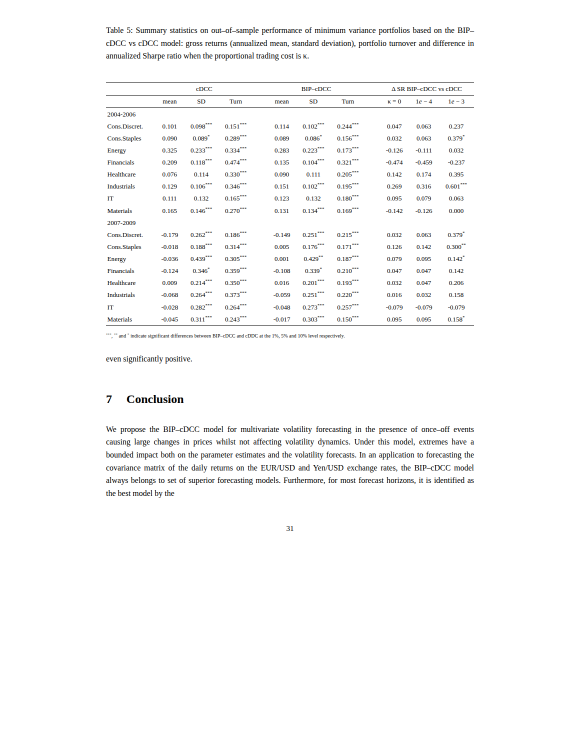Table 5: Summary statistics on out–of–sample performance of minimum variance portfolios based on the BIP–cDCC vs cDCC model: gross returns (annualized mean, standard deviation), portfolio turnover and difference in annualized Sharpe ratio when the proportional trading cost is κ.
| | cDCC | | BIP–cDCC | | Δ SR BIP–cDCC vs cDCC |
| --- | --- | --- | --- | --- | --- |
| | mean | SD | Turn | | mean | SD | Turn | | κ = 0 | 1 e − 4 | 1 e − 3 |
| 2004-2006 |
| Cons.Discret. | 0.101 | 0.098 *** | 0.151 *** | | 0.114 | 0.102 *** | 0.244 *** | | 0.047 | 0.063 | 0.237 |
| Cons.Staples | 0.090 | 0.089 * | 0.289 *** | | 0.089 | 0.086 * | 0.156 *** | | 0.032 | 0.063 | 0.379 * |
| Energy | 0.325 | 0.233 *** | 0.334 *** | | 0.283 | 0.223 *** | 0.173 *** | | -0.126 | -0.111 | 0.032 |
| Financials | 0.209 | 0.118 *** | 0.474 *** | | 0.135 | 0.104 *** | 0.321 *** | | -0.474 | -0.459 | -0.237 |
| Healthcare | 0.076 | 0.114 | 0.330 *** | | 0.090 | 0.111 | 0.205 *** | | 0.142 | 0.174 | 0.395 |
| Industrials | 0.129 | 0.106 *** | 0.346 *** | | 0.151 | 0.102 *** | 0.195 *** | | 0.269 | 0.316 | 0.601 *** |
| IT | 0.111 | 0.132 | 0.165 *** | | 0.123 | 0.132 | 0.180 *** | | 0.095 | 0.079 | 0.063 |
| Materials | 0.165 | 0.146 *** | 0.270 *** | | 0.131 | 0.134 *** | 0.169 *** | | -0.142 | -0.126 | 0.000 |
| 2007-2009 |
| Cons.Discret. | -0.179 | 0.262 *** | 0.186 *** | | -0.149 | 0.251 *** | 0.215 *** | | 0.032 | 0.063 | 0.379 * |
| Cons.Staples | -0.018 | 0.188 *** | 0.314 *** | | 0.005 | 0.176 *** | 0.171 *** | | 0.126 | 0.142 | 0.300 ** |
| Energy | -0.036 | 0.439 *** | 0.305 *** | | 0.001 | 0.429 ** | 0.187 *** | | 0.079 | 0.095 | 0.142 * |
| Financials | -0.124 | 0.346 * | 0.359 *** | | -0.108 | 0.339 * | 0.210 *** | | 0.047 | 0.047 | 0.142 |
| Healthcare | 0.009 | 0.214 *** | 0.350 *** | | 0.016 | 0.201 *** | 0.193 *** | | 0.032 | 0.047 | 0.206 |
| Industrials | -0.068 | 0.264 *** | 0.373 *** | | -0.059 | 0.251 *** | 0.220 *** | | 0.016 | 0.032 | 0.158 |
| IT | -0.028 | 0.282 *** | 0.264 *** | | -0.048 | 0.273 *** | 0.257 *** | | -0.079 | -0.079 | -0.079 |
| Materials | -0.045 | 0.311 *** | 0.243 *** | | -0.017 | 0.303 *** | 0.150 *** | | 0.095 | 0.095 | 0.158 * |
***, ** and * indicate significant differences between BIP–cDCC and cDDC at the 1%, 5% and 10% level respectively.
even significantly positive.
7 Conclusion
We propose the BIP–cDCC model for multivariate volatility forecasting in the presence of once–off events causing large changes in prices whilst not affecting volatility dynamics. Under this model, extremes have a bounded impact both on the parameter estimates and the volatility forecasts. In an application to forecasting the covariance matrix of the daily returns on the EUR/USD and Yen/USD exchange rates, the BIP–cDCC model always belongs to set of superior forecasting models. Furthermore, for most forecast horizons, it is identified as the best model by the
31